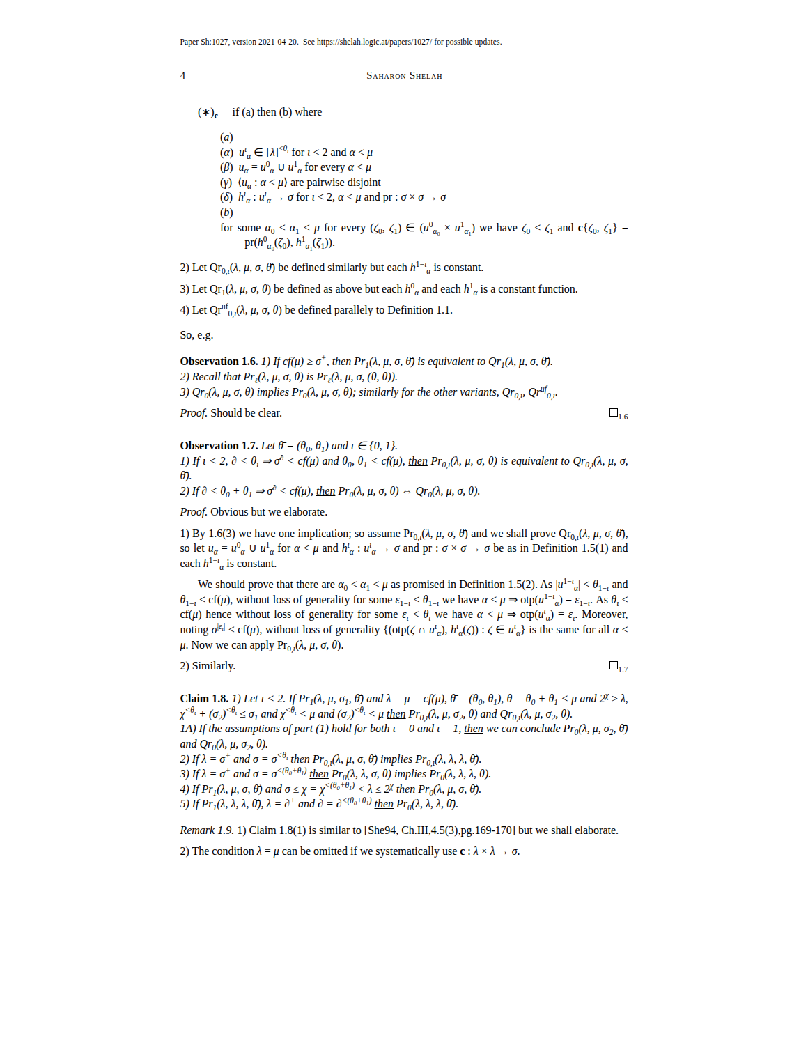Paper Sh:1027, version 2021-04-20. See https://shelah.logic.at/papers/1027/ for possible updates.
4 Saharon Shelah
(∗)c
if (a) then (b) where
(a)
(α) uια ∈ [λ]<θι for ι < 2 and α < μ
(β) uα = u0α ∪ u1α for every α < μ
(γ) ⟨uα : α < μ⟩ are pairwise disjoint
(δ) hια : uια → σ for ι < 2, α < μ and pr : σ × σ → σ
(b)
for some α0 < α1 < μ for every (ζ0, ζ1) ∈ (u0α0 × u1α1) we have ζ0 < ζ1 and c{ζ0, ζ1} = pr(h0α0(ζ0), h1α1(ζ1)).
2) Let Qr0,ι(λ, μ, σ, θ̄) be defined similarly but each h1−ια is constant.
3) Let Qr1(λ, μ, σ, θ̄) be defined as above but each h0α and each h1α is a constant function.
4) Let Qruf0,ι(λ, μ, σ, θ̄) be defined parallely to Definition 1.1.
So, e.g.
Observation 1.6. 1) If cf(μ) ≥ σ+, then Pr1(λ, μ, σ, θ̄) is equivalent to Qr1(λ, μ, σ, θ̄).
2) Recall that Prℓ(λ, μ, σ, θ) is Prℓ(λ, μ, σ, (θ, θ)).
3) Qr0(λ, μ, σ, θ̄) implies Pr0(λ, μ, σ, θ̄); similarly for the other variants, Qr0,ι, Qruf0,ι.
Proof. Should be clear. 1.6
Observation 1.7. Let θ̄ = (θ0, θ1) and ι ∈ {0, 1}.
1) If ι < 2, ∂ < θι ⇒ σ∂ < cf(μ) and θ0, θ1 < cf(μ), then Pr0,ι(λ, μ, σ, θ̄) is equivalent to Qr0,ι(λ, μ, σ, θ̄).
2) If ∂ < θ0 + θ1 ⇒ σ∂ < cf(μ), then Pr0(λ, μ, σ, θ̄) ⇔ Qr0(λ, μ, σ, θ̄).
Proof. Obvious but we elaborate.
1) By 1.6(3) we have one implication; so assume Pr0,ι(λ, μ, σ, θ̄) and we shall prove Qr0,ι(λ, μ, σ, θ̄), so let uα = u0α ∪ u1α for α < μ and hια : uια → σ and pr : σ × σ → σ be as in Definition 1.5(1) and each h1−ια is constant.
We should prove that there are α0 < α1 < μ as promised in Definition 1.5(2). As |u1−ια| < θ1−ι and θ1−ι < cf(μ), without loss of generality for some ε1−ι < θ1−ι we have α < μ ⇒ otp(u1−ια) = ε1−ι. As θι < cf(μ) hence without loss of generality for some ει < θι we have α < μ ⇒ otp(uια) = ει. Moreover, noting σ|ει| < cf(μ), without loss of generality {(otp(ζ ∩ uια), hια(ζ)) : ζ ∈ uια} is the same for all α < μ. Now we can apply Pr0,ι(λ, μ, σ, θ̄).
2) Similarly. 1.7
Claim 1.8. 1) Let ι < 2. If Pr1(λ, μ, σ1, θ̄) and λ = μ = cf(μ), θ̄ = (θ0, θ1), θ = θ0 + θ1 < μ and 2χ ≥ λ, χ<θι + (σ2)<θι ≤ σ1 and χ<θι < μ and (σ2)<θι < μ then Pr0,ι(λ, μ, σ2, θ̄) and Qr0,ι(λ, μ, σ2, θ).
1A) If the assumptions of part (1) hold for both ι = 0 and ι = 1, then we can conclude Pr0(λ, μ, σ2, θ̄) and Qr0(λ, μ, σ2, θ̄).
2) If λ = σ+ and σ = σ<θι then Pr0,ι(λ, μ, σ, θ̄) implies Pr0,ι(λ, λ, λ, θ̄).
3) If λ = σ+ and σ = σ<(θ0+θ1) then Pr0(λ, λ, σ, θ̄) implies Pr0(λ, λ, λ, θ̄).
4) If Pr1(λ, μ, σ, θ̄) and σ ≤ χ = χ<(θ0+θ1) < λ ≤ 2χ then Pr0(λ, μ, σ, θ̄).
5) If Pr1(λ, λ, λ, θ̄), λ = ∂+ and ∂ = ∂<(θ0+θ1) then Pr0(λ, λ, λ, θ̄).
Remark 1.9. 1) Claim 1.8(1) is similar to [She94, Ch.III,4.5(3),pg.169-170] but we shall elaborate.
2) The condition λ = μ can be omitted if we systematically use c : λ × λ → σ.